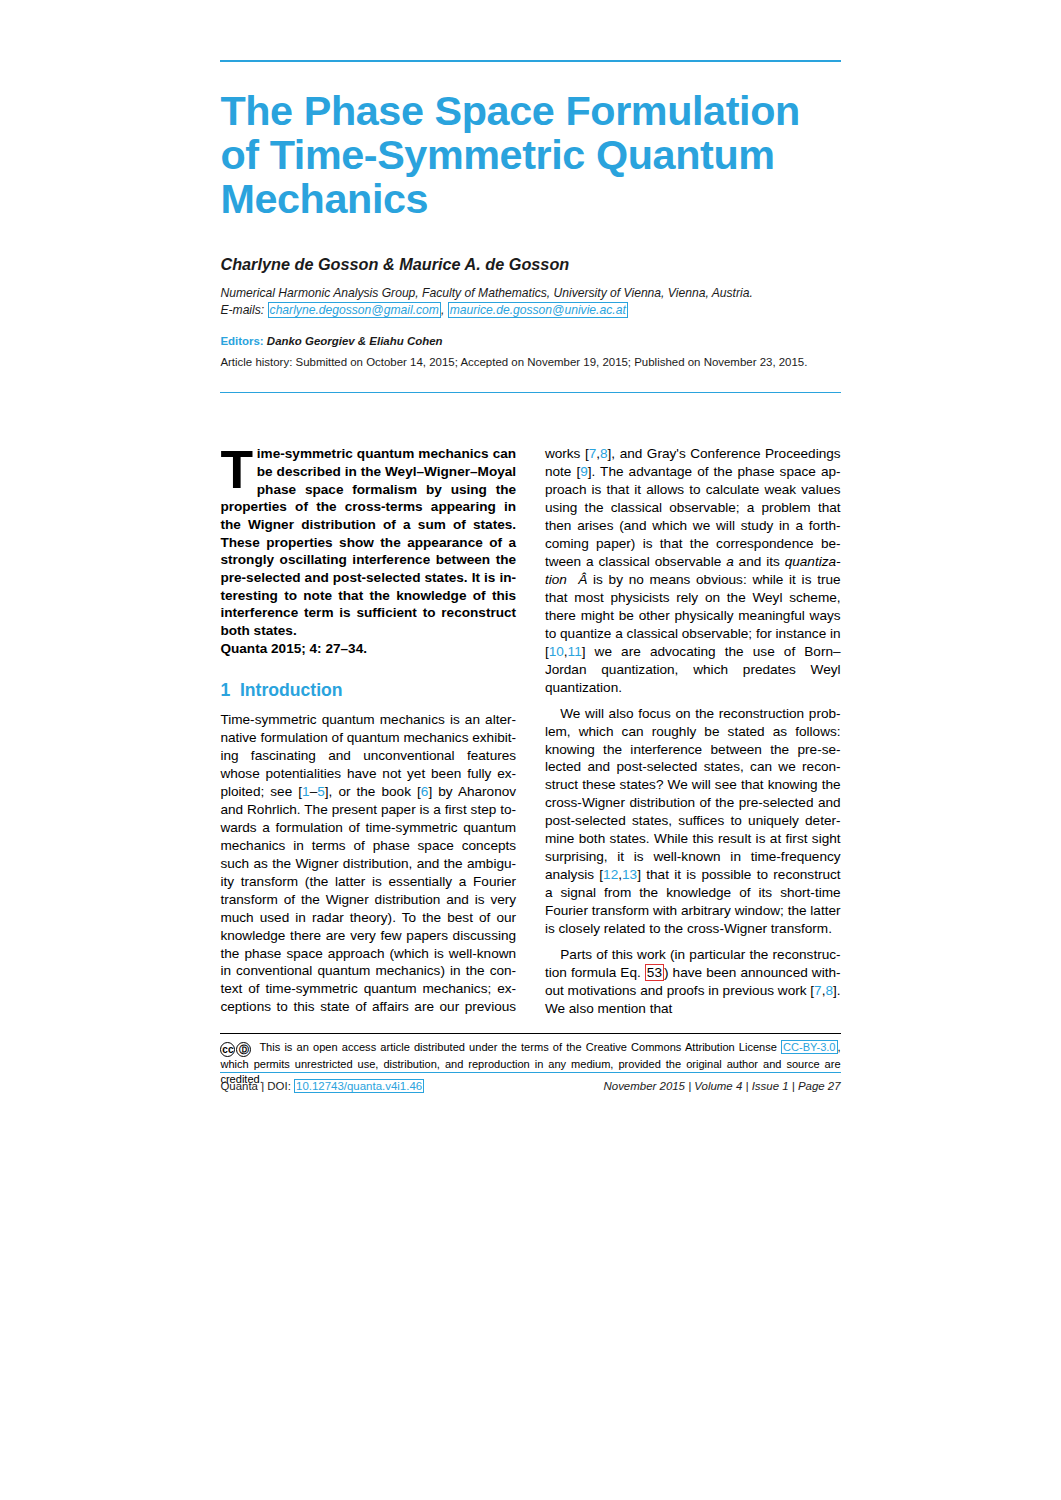The Phase Space Formulation
of Time-Symmetric Quantum
Mechanics
Charlyne de Gosson & Maurice A. de Gosson
Numerical Harmonic Analysis Group, Faculty of Mathematics, University of Vienna, Vienna, Austria.
E-mails: charlyne.degosson@gmail.com, maurice.de.gosson@univie.ac.at
Editors: Danko Georgiev & Eliahu Cohen
Article history: Submitted on October 14, 2015; Accepted on November 19, 2015; Published on November 23, 2015.
Time-symmetric quantum mechanics can be described in the Weyl–Wigner–Moyal phase space formalism by using the properties of the cross-terms appearing in the Wigner distribution of a sum of states. These properties show the appearance of a strongly oscillating interference between the pre-selected and post-selected states. It is interesting to note that the knowledge of this interference term is sufficient to reconstruct both states.
Quanta 2015; 4: 27–34.
1 Introduction
Time-symmetric quantum mechanics is an alternative formulation of quantum mechanics exhibiting fascinating and unconventional features whose potentialities have not yet been fully exploited; see [1–5], or the book [6] by Aharonov and Rohrlich. The present paper is a first step towards a formulation of time-symmetric quantum mechanics in terms of phase space concepts such as the Wigner distribution, and the ambiguity transform (the latter is essentially a Fourier transform of the Wigner distribution and is very much used in radar theory). To the best of our knowledge there are very few papers discussing the phase space approach (which is well-known in conventional quantum mechanics) in the context of time-symmetric quantum mechanics; exceptions to this state of affairs are our previous works [7,8], and Gray's Conference Proceedings note [9]. The advantage of the phase space approach is that it allows to calculate weak values using the classical observable; a problem that then arises (and which we will study in a forthcoming paper) is that the correspondence between a classical observable a and its quantization Â is by no means obvious: while it is true that most physicists rely on the Weyl scheme, there might be other physically meaningful ways to quantize a classical observable; for instance in [10,11] we are advocating the use of Born–Jordan quantization, which predates Weyl quantization.
We will also focus on the reconstruction problem, which can roughly be stated as follows: knowing the interference between the pre-selected and post-selected states, can we reconstruct these states? We will see that knowing the cross-Wigner distribution of the pre-selected and post-selected states, suffices to uniquely determine both states. While this result is at first sight surprising, it is well-known in time-frequency analysis [12,13] that it is possible to reconstruct a signal from the knowledge of its short-time Fourier transform with arbitrary window; the latter is closely related to the cross-Wigner transform.
Parts of this work (in particular the reconstruction formula Eq. 53) have been announced without motivations and proofs in previous work [7,8]. We also mention that
ccⒹ This is an open access article distributed under the terms of the Creative Commons Attribution License CC-BY-3.0, which permits unrestricted use, distribution, and reproduction in any medium, provided the original author and source are credited.
Quanta | DOI: 10.12743/quanta.v4i1.46
November 2015 | Volume 4 | Issue 1 | Page 27